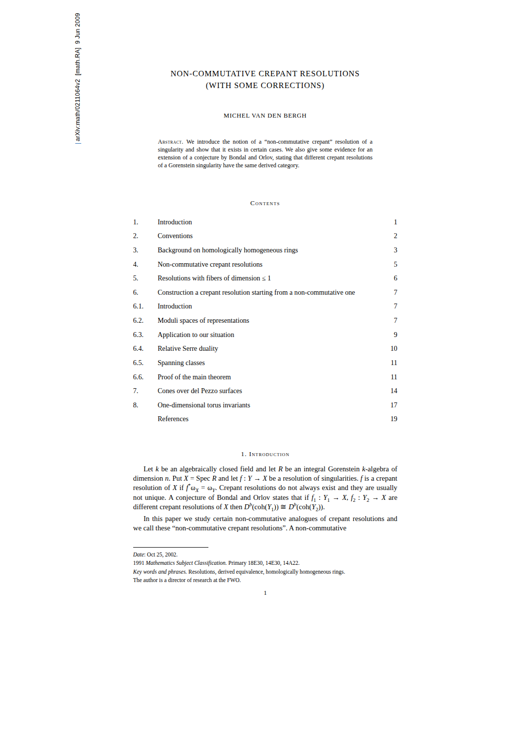|arXiv:math/0211064v2 [math.RA] 9 Jun 2009
NON-COMMUTATIVE CREPANT RESOLUTIONS
(WITH SOME CORRECTIONS)
MICHEL VAN DEN BERGH
Abstract. We introduce the notion of a “non-commutative crepant” resolution of a singularity and show that it exists in certain cases. We also give some evidence for an extension of a conjecture by Bondal and Orlov, stating that different crepant resolutions of a Gorenstein singularity have the same derived category.
Contents
| 1. | Introduction | 1 |
| 2. | Conventions | 2 |
| 3. | Background on homologically homogeneous rings | 3 |
| 4. | Non-commutative crepant resolutions | 5 |
| 5. | Resolutions with fibers of dimension ≤ 1 | 6 |
| 6. | Construction a crepant resolution starting from a non-commutative one | 7 |
| 6.1. | Introduction | 7 |
| 6.2. | Moduli spaces of representations | 7 |
| 6.3. | Application to our situation | 9 |
| 6.4. | Relative Serre duality | 10 |
| 6.5. | Spanning classes | 11 |
| 6.6. | Proof of the main theorem | 11 |
| 7. | Cones over del Pezzo surfaces | 14 |
| 8. | One-dimensional torus invariants | 17 |
| | References | 19 |
1. Introduction
Let k be an algebraically closed field and let R be an integral Gorenstein k-algebra of dimension n. Put X = Spec R and let f : Y → X be a resolution of singularities. f is a crepant resolution of X if f*ωX = ωY. Crepant resolutions do not always exist and they are usually not unique. A conjecture of Bondal and Orlov states that if f1 : Y1 → X, f2 : Y2 → X are different crepant resolutions of X then Db(coh(Y1)) ≅ Db(coh(Y2)).
In this paper we study certain non-commutative analogues of crepant resolutions and we call these “non-commutative crepant resolutions”. A non-commutative
Date: Oct 25, 2002.
1991 Mathematics Subject Classification. Primary 18E30, 14E30, 14A22.
Key words and phrases. Resolutions, derived equivalence, homologically homogeneous rings.
The author is a director of research at the FWO.
1